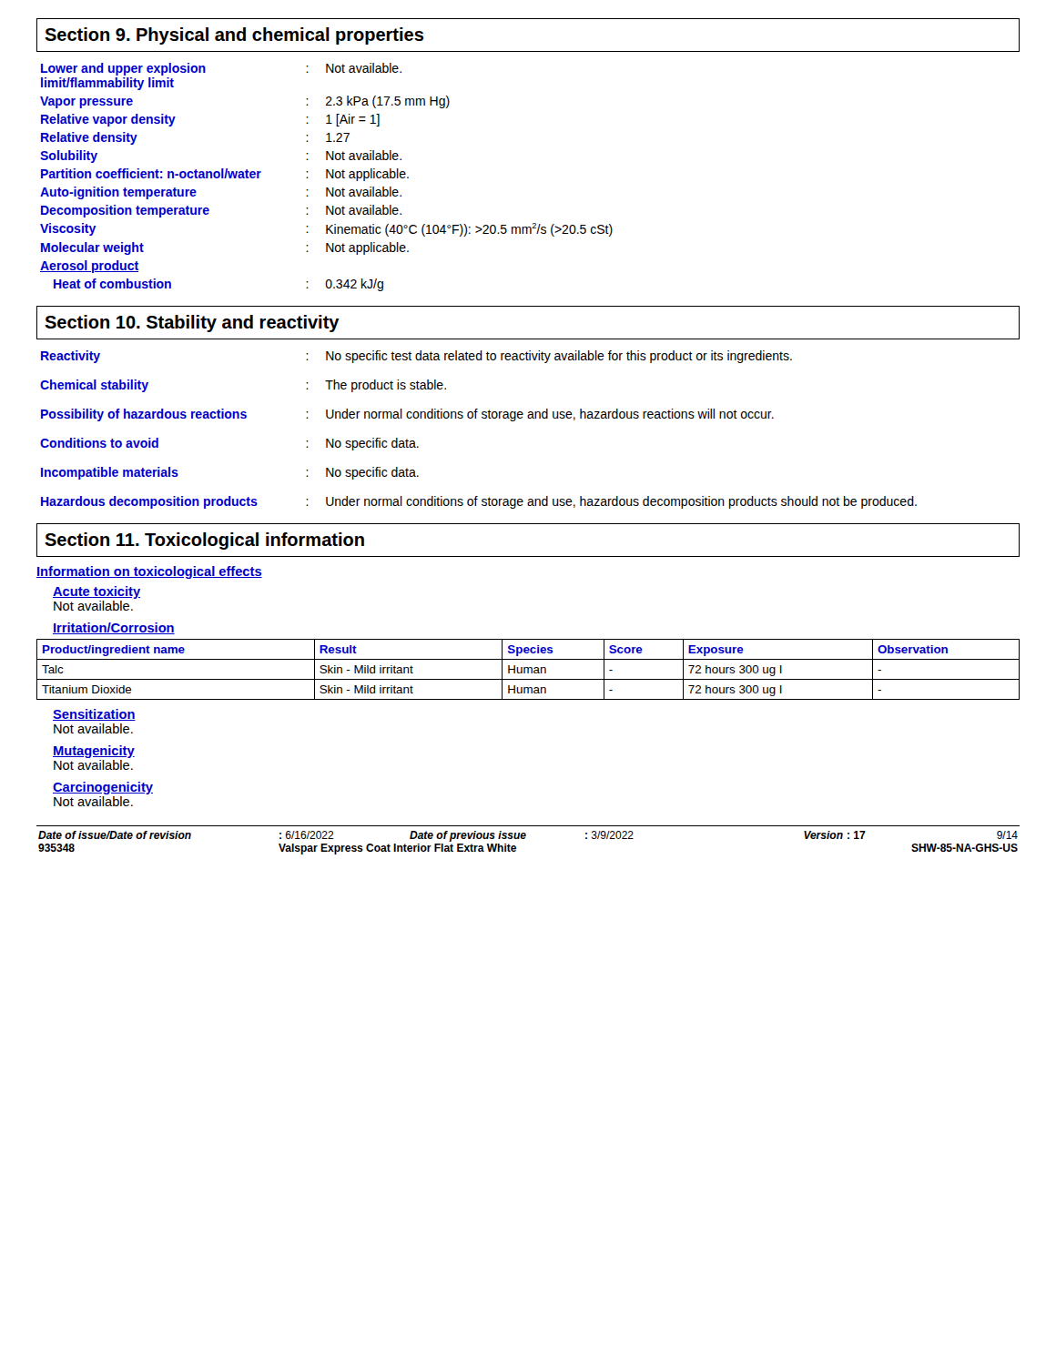Section 9. Physical and chemical properties
| Lower and upper explosion limit/flammability limit | : | Not available. |
| Vapor pressure | : | 2.3 kPa (17.5 mm Hg) |
| Relative vapor density | : | 1 [Air = 1] |
| Relative density | : | 1.27 |
| Solubility | : | Not available. |
| Partition coefficient: n-octanol/water | : | Not applicable. |
| Auto-ignition temperature | : | Not available. |
| Decomposition temperature | : | Not available. |
| Viscosity | : | Kinematic (40°C (104°F)): >20.5 mm 2 /s (>20.5 cSt) |
| Molecular weight | : | Not applicable. |
| Aerosol product | | |
| Heat of combustion | : | 0.342 kJ/g |
Section 10. Stability and reactivity
| Reactivity | : | No specific test data related to reactivity available for this product or its ingredients. |
| Chemical stability | : | The product is stable. |
| Possibility of hazardous reactions | : | Under normal conditions of storage and use, hazardous reactions will not occur. |
| Conditions to avoid | : | No specific data. |
| Incompatible materials | : | No specific data. |
| Hazardous decomposition products | : | Under normal conditions of storage and use, hazardous decomposition products should not be produced. |
Section 11. Toxicological information
Information on toxicological effects
Acute toxicity
Not available.
Irritation/Corrosion
| Product/ingredient name | Result | Species | Score | Exposure | Observation |
| --- | --- | --- | --- | --- | --- |
| Talc | Skin - Mild irritant | Human | - | 72 hours 300 ug I | - |
| Titanium Dioxide | Skin - Mild irritant | Human | - | 72 hours 300 ug I | - |
Sensitization
Not available.
Mutagenicity
Not available.
Carcinogenicity
Not available.
| Date of issue/Date of revision | : 6/16/2022 | Date of previous issue | : 3/9/2022 | Version | : 17 | 9/14 |
| 935348 | Valspar Express Coat Interior Flat Extra White | SHW-85-NA-GHS-US |